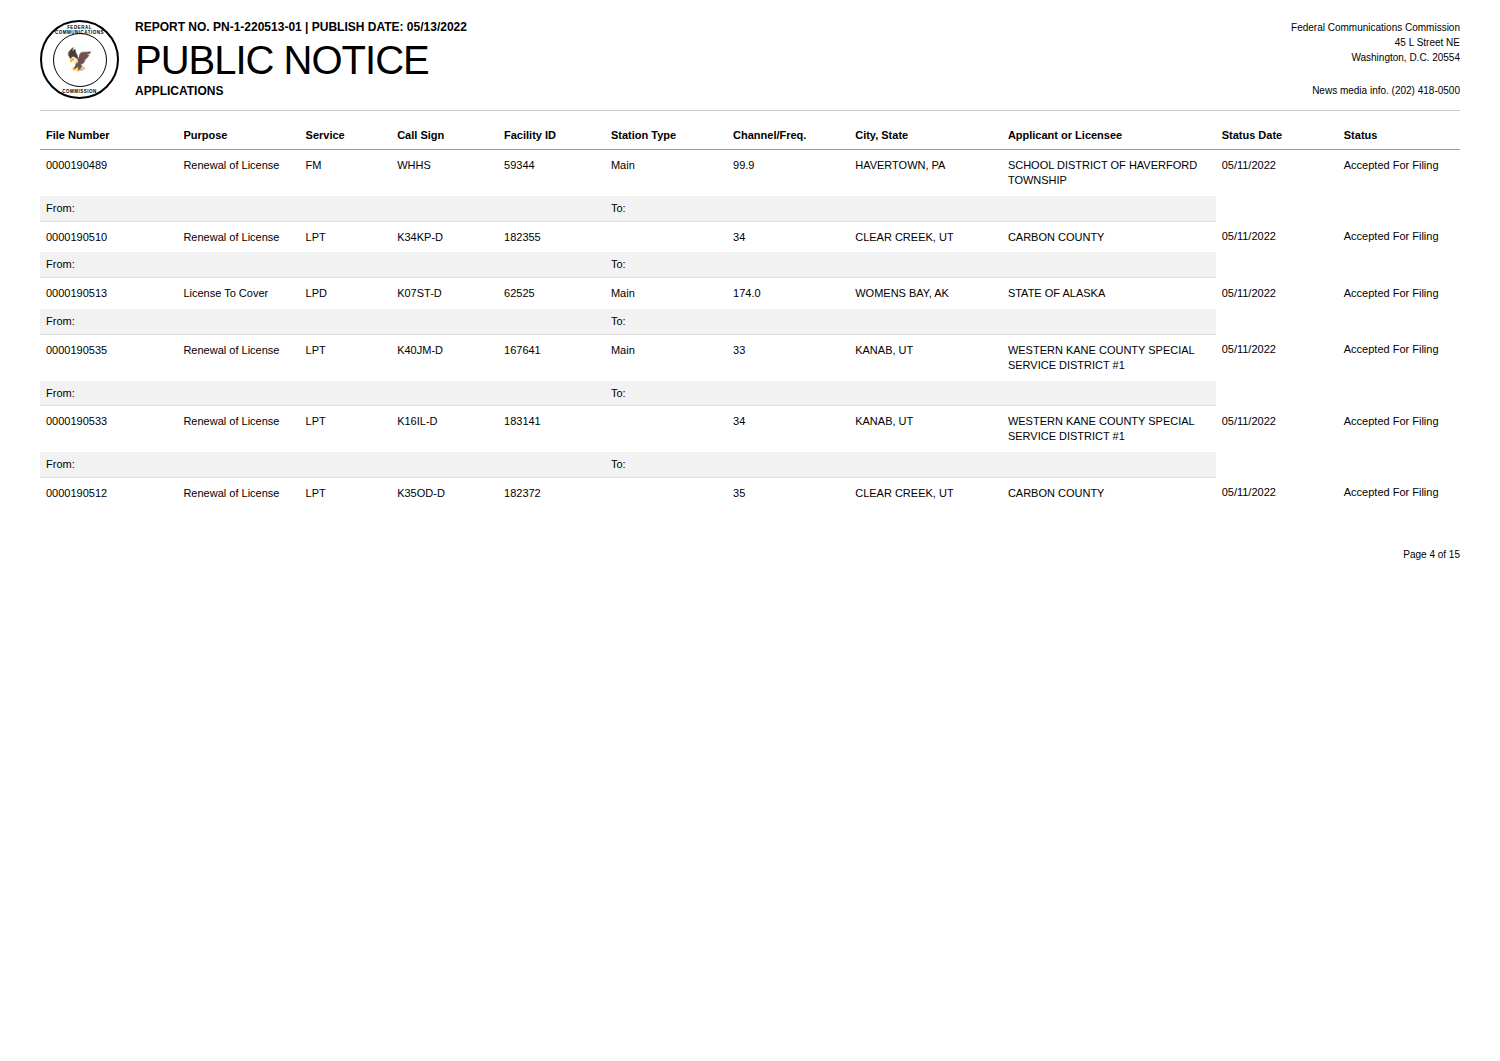FEDERAL COMMUNICATIONS
🦅
COMMISSION
Federal Communications Commission
45 L Street NE
Washington, D.C. 20554
News media info. (202) 418-0500
REPORT NO. PN-1-220513-01 | PUBLISH DATE: 05/13/2022
PUBLIC NOTICE
APPLICATIONS
| File Number | Purpose | Service | Call Sign | Facility ID | Station Type | Channel/Freq. | City, State | Applicant or Licensee | Status Date | Status |
| --- | --- | --- | --- | --- | --- | --- | --- | --- | --- | --- |
| 0000190489 | Renewal of License | FM | WHHS | 59344 | Main | 99.9 | HAVERTOWN, PA | SCHOOL DISTRICT OF HAVERFORD TOWNSHIP | 05/11/2022 | Accepted For Filing |
| From: | | | | | To: | | | | | |
| 0000190510 | Renewal of License | LPT | K34KP-D | 182355 | | 34 | CLEAR CREEK, UT | CARBON COUNTY | 05/11/2022 | Accepted For Filing |
| From: | | | | | To: | | | | | |
| 0000190513 | License To Cover | LPD | K07ST-D | 62525 | Main | 174.0 | WOMENS BAY, AK | STATE OF ALASKA | 05/11/2022 | Accepted For Filing |
| From: | | | | | To: | | | | | |
| 0000190535 | Renewal of License | LPT | K40JM-D | 167641 | Main | 33 | KANAB, UT | WESTERN KANE COUNTY SPECIAL SERVICE DISTRICT #1 | 05/11/2022 | Accepted For Filing |
| From: | | | | | To: | | | | | |
| 0000190533 | Renewal of License | LPT | K16IL-D | 183141 | | 34 | KANAB, UT | WESTERN KANE COUNTY SPECIAL SERVICE DISTRICT #1 | 05/11/2022 | Accepted For Filing |
| From: | | | | | To: | | | | | |
| 0000190512 | Renewal of License | LPT | K35OD-D | 182372 | | 35 | CLEAR CREEK, UT | CARBON COUNTY | 05/11/2022 | Accepted For Filing |
Page 4 of 15